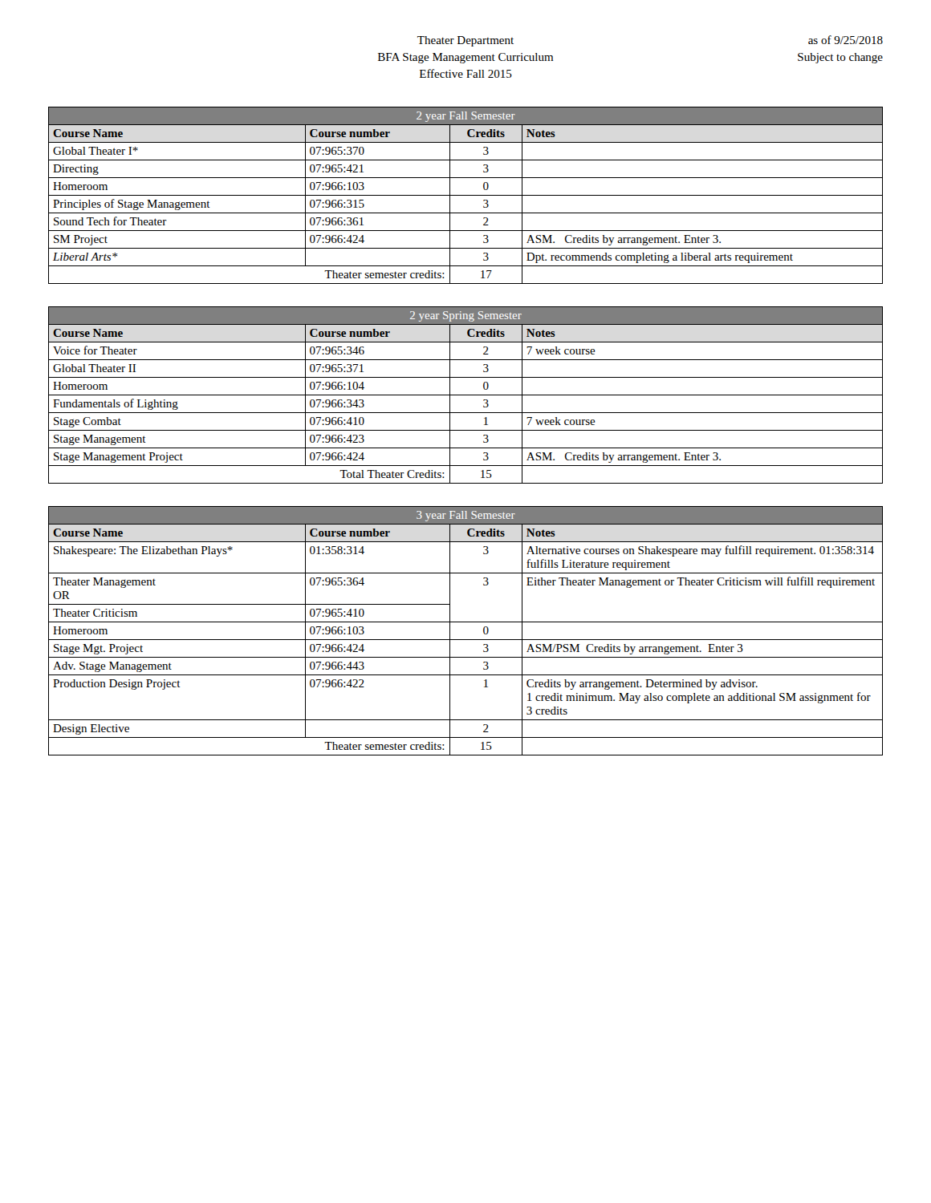Theater Department
BFA Stage Management Curriculum
Effective Fall 2015
as of 9/25/2018
Subject to change
2 year Fall Semester
| Course Name | Course number | Credits | Notes |
| --- | --- | --- | --- |
| Global Theater I* | 07:965:370 | 3 | |
| Directing | 07:965:421 | 3 | |
| Homeroom | 07:966:103 | 0 | |
| Principles of Stage Management | 07:966:315 | 3 | |
| Sound Tech for Theater | 07:966:361 | 2 | |
| SM Project | 07:966:424 | 3 | ASM. Credits by arrangement. Enter 3. |
| Liberal Arts* | | 3 | Dpt. recommends completing a liberal arts requirement |
| Theater semester credits: | 17 | |
2 year Spring Semester
| Course Name | Course number | Credits | Notes |
| --- | --- | --- | --- |
| Voice for Theater | 07:965:346 | 2 | 7 week course |
| Global Theater II | 07:965:371 | 3 | |
| Homeroom | 07:966:104 | 0 | |
| Fundamentals of Lighting | 07:966:343 | 3 | |
| Stage Combat | 07:966:410 | 1 | 7 week course |
| Stage Management | 07:966:423 | 3 | |
| Stage Management Project | 07:966:424 | 3 | ASM. Credits by arrangement. Enter 3. |
| Total Theater Credits: | 15 | |
3 year Fall Semester
| Course Name | Course number | Credits | Notes |
| --- | --- | --- | --- |
| Shakespeare: The Elizabethan Plays* | 01:358:314 | 3 | Alternative courses on Shakespeare may fulfill requirement. 01:358:314 fulfills Literature requirement |
| Theater Management OR | 07:965:364 | 3 | Either Theater Management or Theater Criticism will fulfill requirement |
| Theater Criticism | 07:965:410 |
| Homeroom | 07:966:103 | 0 | |
| Stage Mgt. Project | 07:966:424 | 3 | ASM/PSM Credits by arrangement. Enter 3 |
| Adv. Stage Management | 07:966:443 | 3 | |
| Production Design Project | 07:966:422 | 1 | Credits by arrangement. Determined by advisor. 1 credit minimum. May also complete an additional SM assignment for 3 credits |
| Design Elective | | 2 | |
| Theater semester credits: | 15 | |